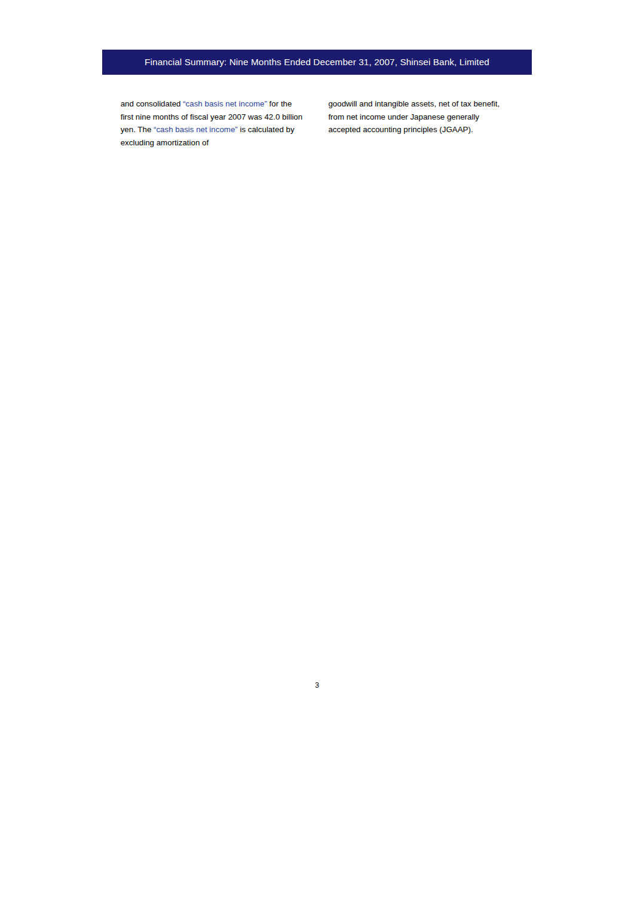Financial Summary: Nine Months Ended December 31, 2007, Shinsei Bank, Limited
and consolidated “cash basis net income” for the first nine months of fiscal year 2007 was 42.0 billion yen. The “cash basis net income” is calculated by excluding amortization of
goodwill and intangible assets, net of tax benefit, from net income under Japanese generally accepted accounting principles (JGAAP).
3